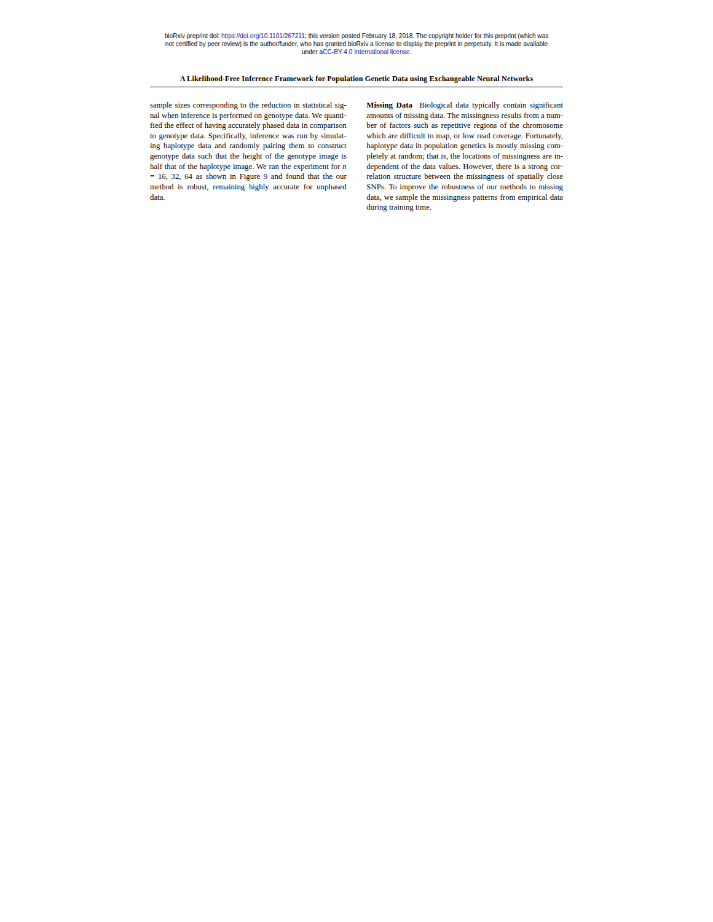bioRxiv preprint doi: https://doi.org/10.1101/267211; this version posted February 18, 2018. The copyright holder for this preprint (which was not certified by peer review) is the author/funder, who has granted bioRxiv a license to display the preprint in perpetuity. It is made available under aCC-BY 4.0 International license.
A Likelihood-Free Inference Framework for Population Genetic Data using Exchangeable Neural Networks
sample sizes corresponding to the reduction in statistical signal when inference is performed on genotype data. We quantified the effect of having accurately phased data in comparison to genotype data. Specifically, inference was run by simulating haplotype data and randomly pairing them to construct genotype data such that the height of the genotype image is half that of the haplotype image. We ran the experiment for n = 16, 32, 64 as shown in Figure 9 and found that the our method is robust, remaining highly accurate for unphased data.
Missing Data Biological data typically contain significant amounts of missing data. The missingness results from a number of factors such as repetitive regions of the chromosome which are difficult to map, or low read coverage. Fortunately, haplotype data in population genetics is mostly missing completely at random; that is, the locations of missingness are independent of the data values. However, there is a strong correlation structure between the missingness of spatially close SNPs. To improve the robustness of our methods to missing data, we sample the missingness patterns from empirical data during training time.